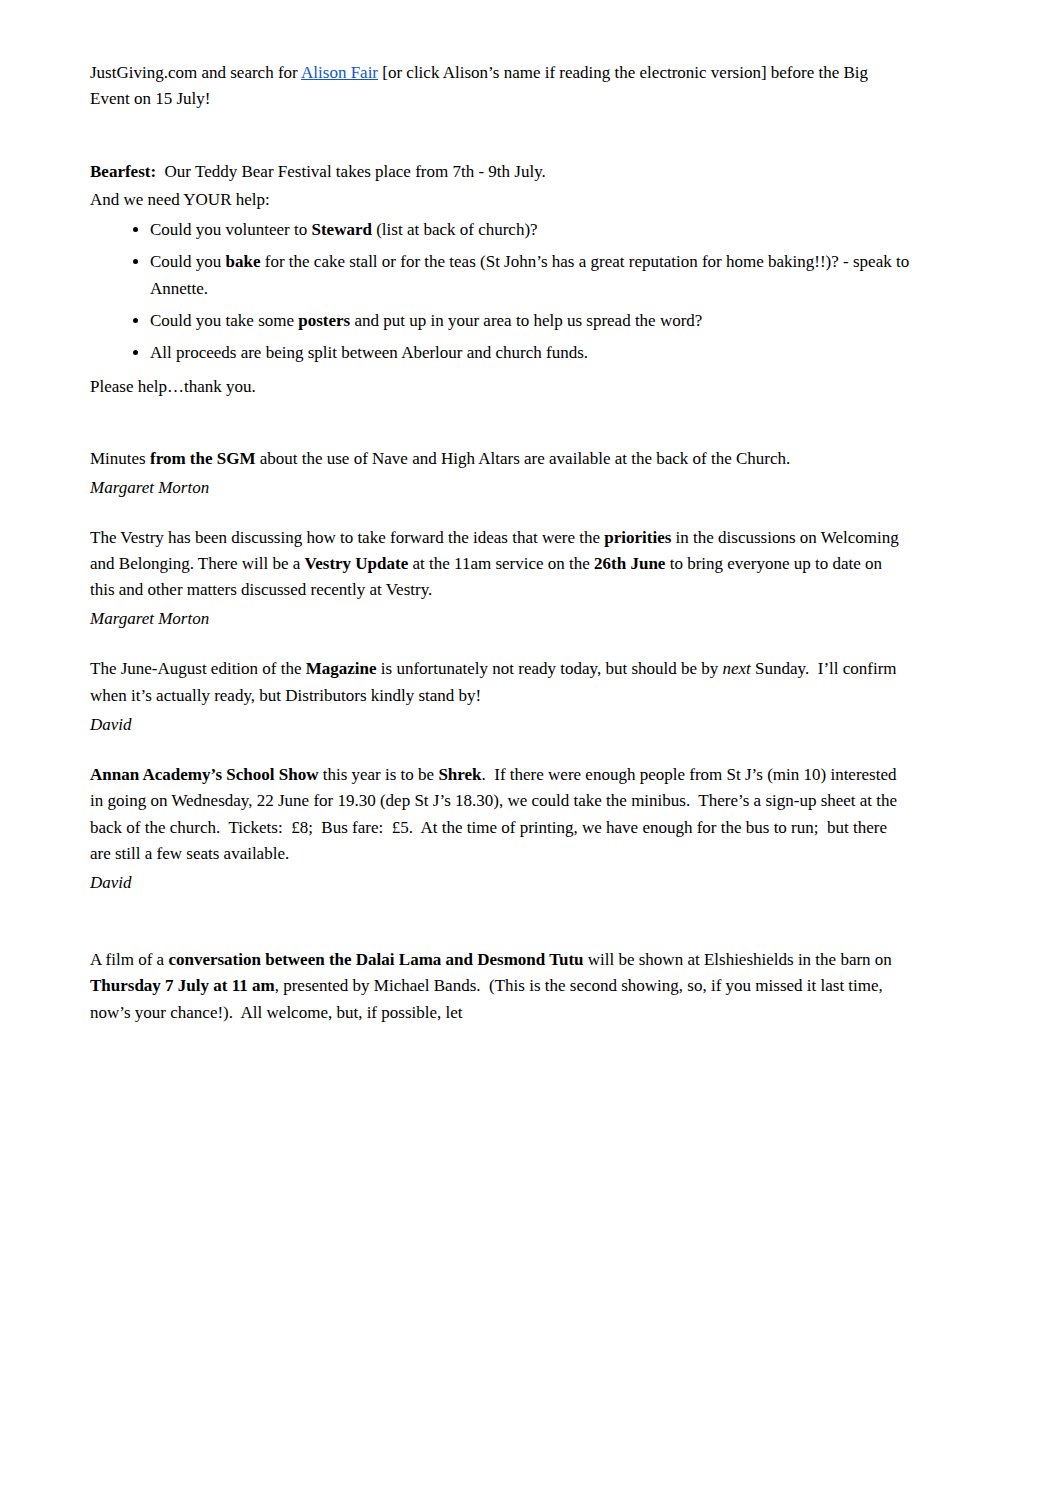JustGiving.com and search for Alison Fair [or click Alison’s name if reading the electronic version] before the Big Event on 15 July!
Bearfest: Our Teddy Bear Festival takes place from 7th - 9th July.
And we need YOUR help:
Could you volunteer to Steward (list at back of church)?
Could you bake for the cake stall or for the teas (St John’s has a great reputation for home baking!!)? - speak to Annette.
Could you take some posters and put up in your area to help us spread the word?
All proceeds are being split between Aberlour and church funds.
Please help…thank you.
Minutes from the SGM about the use of Nave and High Altars are available at the back of the Church.
Margaret Morton
The Vestry has been discussing how to take forward the ideas that were the priorities in the discussions on Welcoming and Belonging. There will be a Vestry Update at the 11am service on the 26th June to bring everyone up to date on this and other matters discussed recently at Vestry.
Margaret Morton
The June-August edition of the Magazine is unfortunately not ready today, but should be by next Sunday. I’ll confirm when it’s actually ready, but Distributors kindly stand by!
David
Annan Academy’s School Show this year is to be Shrek. If there were enough people from St J’s (min 10) interested in going on Wednesday, 22 June for 19.30 (dep St J’s 18.30), we could take the minibus. There’s a sign-up sheet at the back of the church. Tickets: £8; Bus fare: £5. At the time of printing, we have enough for the bus to run; but there are still a few seats available.
David
A film of a conversation between the Dalai Lama and Desmond Tutu will be shown at Elshieshields in the barn on Thursday 7 July at 11 am, presented by Michael Bands. (This is the second showing, so, if you missed it last time, now’s your chance!). All welcome, but, if possible, let